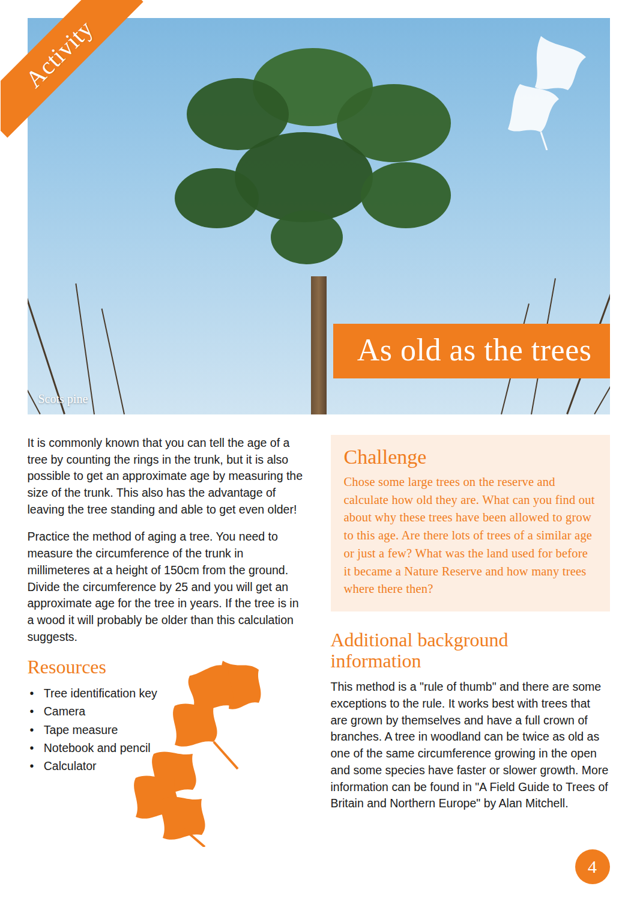Activity
Scots pine
As old as the trees
It is commonly known that you can tell the age of a tree by counting the rings in the trunk, but it is also possible to get an approximate age by measuring the size of the trunk. This also has the advantage of leaving the tree standing and able to get even older!
Practice the method of aging a tree. You need to measure the circumference of the trunk in millimeteres at a height of 150cm from the ground. Divide the circumference by 25 and you will get an approximate age for the tree in years. If the tree is in a wood it will probably be older than this calculation suggests.
Resources
Tree identification key
Camera
Tape measure
Notebook and pencil
Calculator
Challenge
Chose some large trees on the reserve and calculate how old they are. What can you find out about why these trees have been allowed to grow to this age. Are there lots of trees of a similar age or just a few? What was the land used for before it became a Nature Reserve and how many trees where there then?
Additional background
information
This method is a "rule of thumb" and there are some exceptions to the rule. It works best with trees that are grown by themselves and have a full crown of branches. A tree in woodland can be twice as old as one of the same circumference growing in the open and some species have faster or slower growth. More information can be found in "A Field Guide to Trees of Britain and Northern Europe" by Alan Mitchell.
4